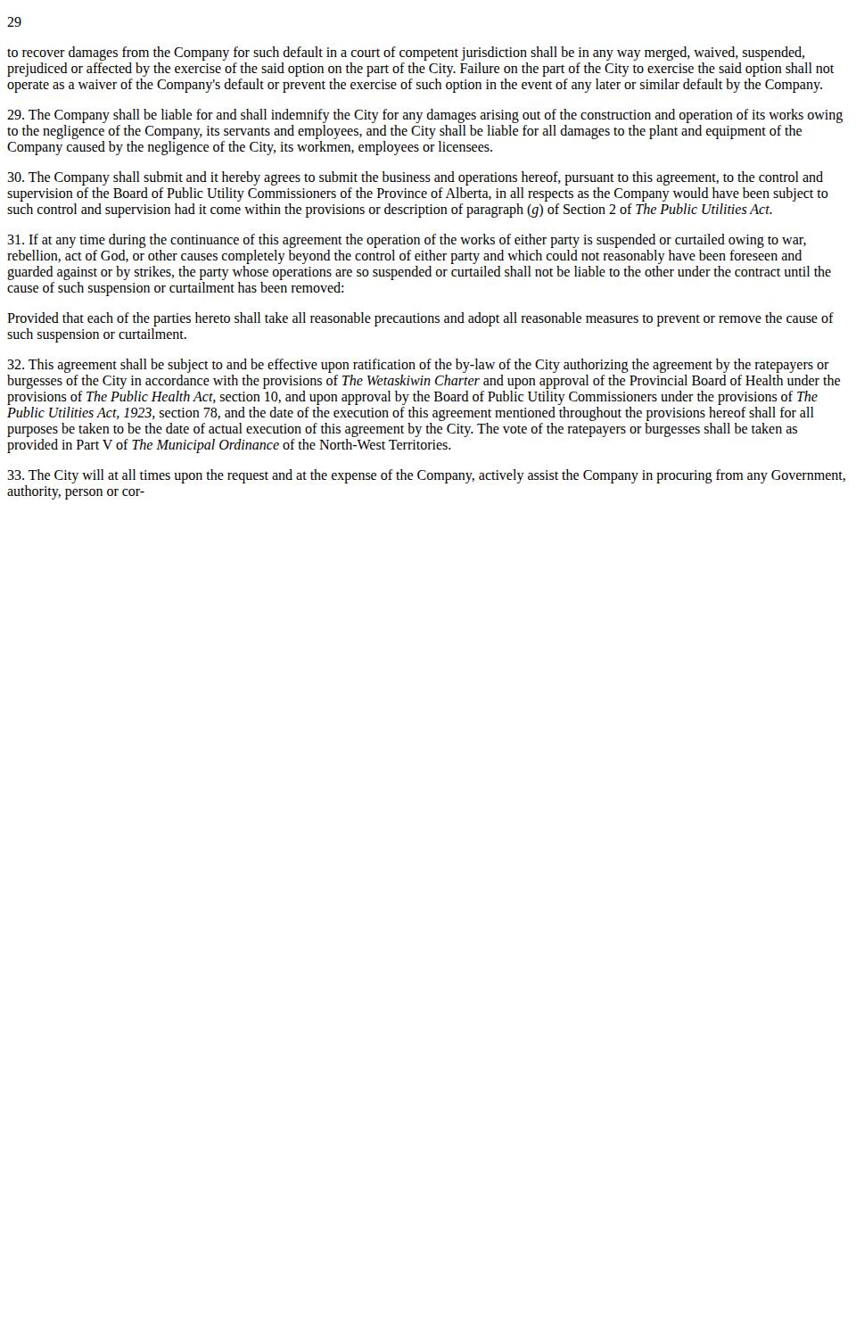29
to recover damages from the Company for such default in a court of competent jurisdiction shall be in any way merged, waived, suspended, prejudiced or affected by the exercise of the said option on the part of the City. Failure on the part of the City to exercise the said option shall not operate as a waiver of the Company's default or prevent the exercise of such option in the event of any later or similar default by the Company.
29. The Company shall be liable for and shall indemnify the City for any damages arising out of the construction and operation of its works owing to the negligence of the Company, its servants and employees, and the City shall be liable for all damages to the plant and equipment of the Company caused by the negligence of the City, its workmen, employees or licensees.
30. The Company shall submit and it hereby agrees to submit the business and operations hereof, pursuant to this agreement, to the control and supervision of the Board of Public Utility Commissioners of the Province of Alberta, in all respects as the Company would have been subject to such control and supervision had it come within the provisions or description of paragraph (g) of Section 2 of The Public Utilities Act.
31. If at any time during the continuance of this agreement the operation of the works of either party is suspended or curtailed owing to war, rebellion, act of God, or other causes completely beyond the control of either party and which could not reasonably have been foreseen and guarded against or by strikes, the party whose operations are so suspended or curtailed shall not be liable to the other under the contract until the cause of such suspension or curtailment has been removed:
Provided that each of the parties hereto shall take all reasonable precautions and adopt all reasonable measures to prevent or remove the cause of such suspension or curtailment.
32. This agreement shall be subject to and be effective upon ratification of the by-law of the City authorizing the agreement by the ratepayers or burgesses of the City in accordance with the provisions of The Wetaskiwin Charter and upon approval of the Provincial Board of Health under the provisions of The Public Health Act, section 10, and upon approval by the Board of Public Utility Commissioners under the provisions of The Public Utilities Act, 1923, section 78, and the date of the execution of this agreement mentioned throughout the provisions hereof shall for all purposes be taken to be the date of actual execution of this agreement by the City. The vote of the ratepayers or burgesses shall be taken as provided in Part V of The Municipal Ordinance of the North-West Territories.
33. The City will at all times upon the request and at the expense of the Company, actively assist the Company in procuring from any Government, authority, person or cor-